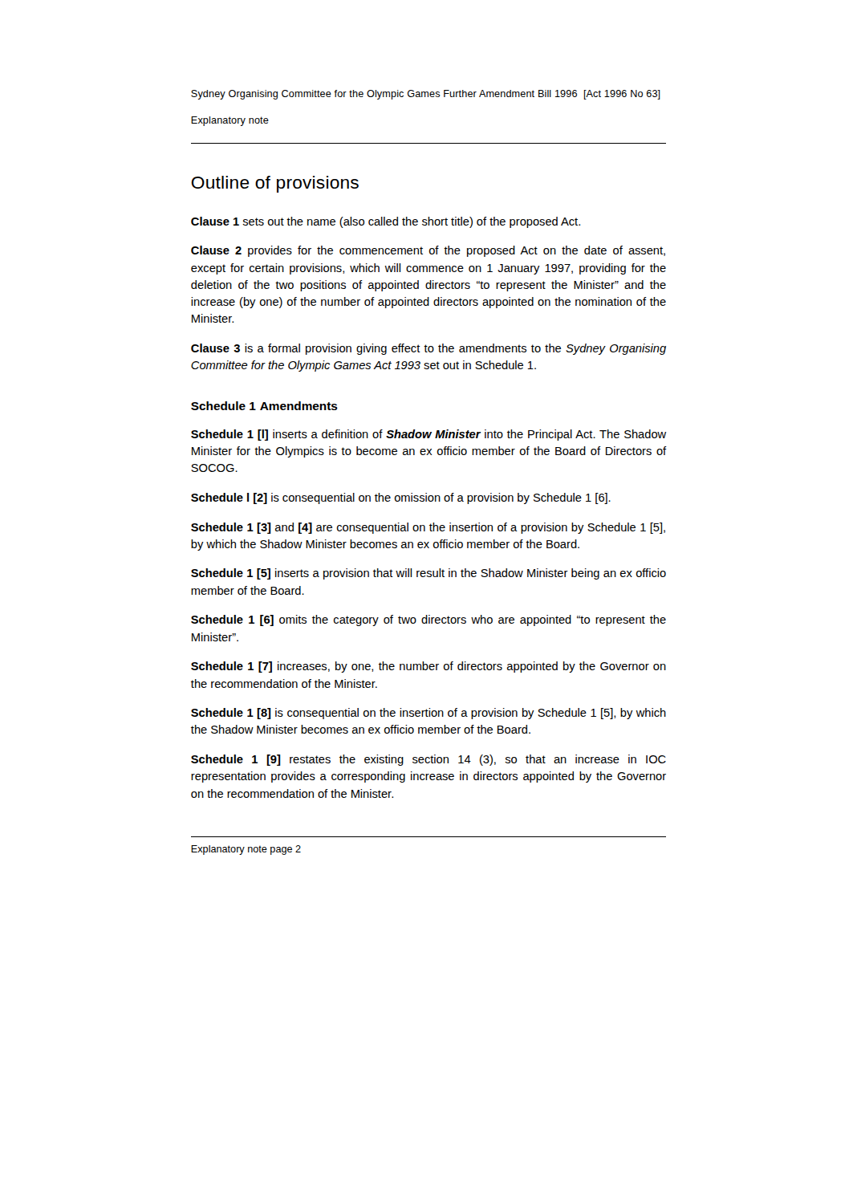Sydney Organising Committee for the Olympic Games Further Amendment Bill 1996 [Act 1996 No 63]
Explanatory note
Outline of provisions
Clause 1 sets out the name (also called the short title) of the proposed Act.
Clause 2 provides for the commencement of the proposed Act on the date of assent, except for certain provisions, which will commence on 1 January 1997, providing for the deletion of the two positions of appointed directors “to represent the Minister” and the increase (by one) of the number of appointed directors appointed on the nomination of the Minister.
Clause 3 is a formal provision giving effect to the amendments to the Sydney Organising Committee for the Olympic Games Act 1993 set out in Schedule 1.
Schedule 1 Amendments
Schedule 1 [l] inserts a definition of Shadow Minister into the Principal Act. The Shadow Minister for the Olympics is to become an ex officio member of the Board of Directors of SOCOG.
Schedule l [2] is consequential on the omission of a provision by Schedule 1 [6].
Schedule 1 [3] and [4] are consequential on the insertion of a provision by Schedule 1 [5], by which the Shadow Minister becomes an ex officio member of the Board.
Schedule 1 [5] inserts a provision that will result in the Shadow Minister being an ex officio member of the Board.
Schedule 1 [6] omits the category of two directors who are appointed “to represent the Minister”.
Schedule 1 [7] increases, by one, the number of directors appointed by the Governor on the recommendation of the Minister.
Schedule 1 [8] is consequential on the insertion of a provision by Schedule 1 [5], by which the Shadow Minister becomes an ex officio member of the Board.
Schedule 1 [9] restates the existing section 14 (3), so that an increase in IOC representation provides a corresponding increase in directors appointed by the Governor on the recommendation of the Minister.
Explanatory note page 2